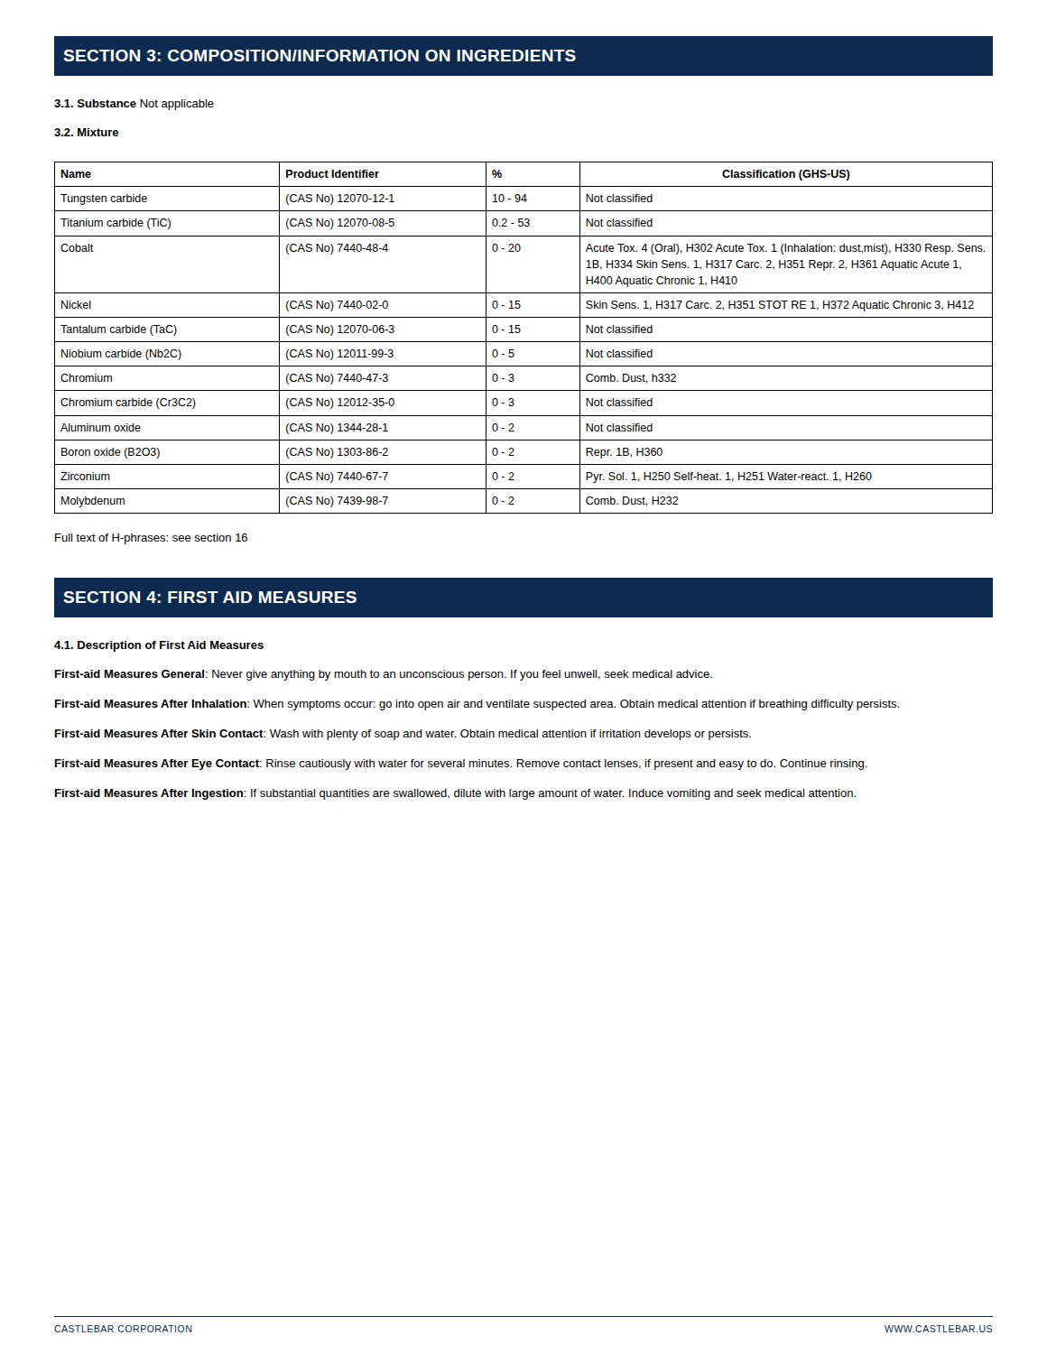SECTION 3: COMPOSITION/INFORMATION ON INGREDIENTS
3.1. Substance Not applicable
3.2. Mixture
| Name | Product Identifier | % | Classification (GHS-US) |
| --- | --- | --- | --- |
| Tungsten carbide | (CAS No) 12070-12-1 | 10 - 94 | Not classified |
| Titanium carbide (TiC) | (CAS No) 12070-08-5 | 0.2 - 53 | Not classified |
| Cobalt | (CAS No) 7440-48-4 | 0 - 20 | Acute Tox. 4 (Oral), H302 Acute Tox. 1 (Inhalation: dust,mist), H330 Resp. Sens. 1B, H334 Skin Sens. 1, H317 Carc. 2, H351 Repr. 2, H361 Aquatic Acute 1, H400 Aquatic Chronic 1, H410 |
| Nickel | (CAS No) 7440-02-0 | 0 - 15 | Skin Sens. 1, H317 Carc. 2, H351 STOT RE 1, H372 Aquatic Chronic 3, H412 |
| Tantalum carbide (TaC) | (CAS No) 12070-06-3 | 0 - 15 | Not classified |
| Niobium carbide (Nb2C) | (CAS No) 12011-99-3 | 0 - 5 | Not classified |
| Chromium | (CAS No) 7440-47-3 | 0 - 3 | Comb. Dust, h332 |
| Chromium carbide (Cr3C2) | (CAS No) 12012-35-0 | 0 - 3 | Not classified |
| Aluminum oxide | (CAS No) 1344-28-1 | 0 - 2 | Not classified |
| Boron oxide (B2O3) | (CAS No) 1303-86-2 | 0 - 2 | Repr. 1B, H360 |
| Zirconium | (CAS No) 7440-67-7 | 0 - 2 | Pyr. Sol. 1, H250 Self-heat. 1, H251 Water-react. 1, H260 |
| Molybdenum | (CAS No) 7439-98-7 | 0 - 2 | Comb. Dust, H232 |
Full text of H-phrases: see section 16
SECTION 4: FIRST AID MEASURES
4.1. Description of First Aid Measures
First-aid Measures General: Never give anything by mouth to an unconscious person. If you feel unwell, seek medical advice.
First-aid Measures After Inhalation: When symptoms occur: go into open air and ventilate suspected area. Obtain medical attention if breathing difficulty persists.
First-aid Measures After Skin Contact: Wash with plenty of soap and water. Obtain medical attention if irritation develops or persists.
First-aid Measures After Eye Contact: Rinse cautiously with water for several minutes. Remove contact lenses, if present and easy to do. Continue rinsing.
First-aid Measures After Ingestion: If substantial quantities are swallowed, dilute with large amount of water. Induce vomiting and seek medical attention.
CASTLEBAR CORPORATION WWW.CASTLEBAR.US